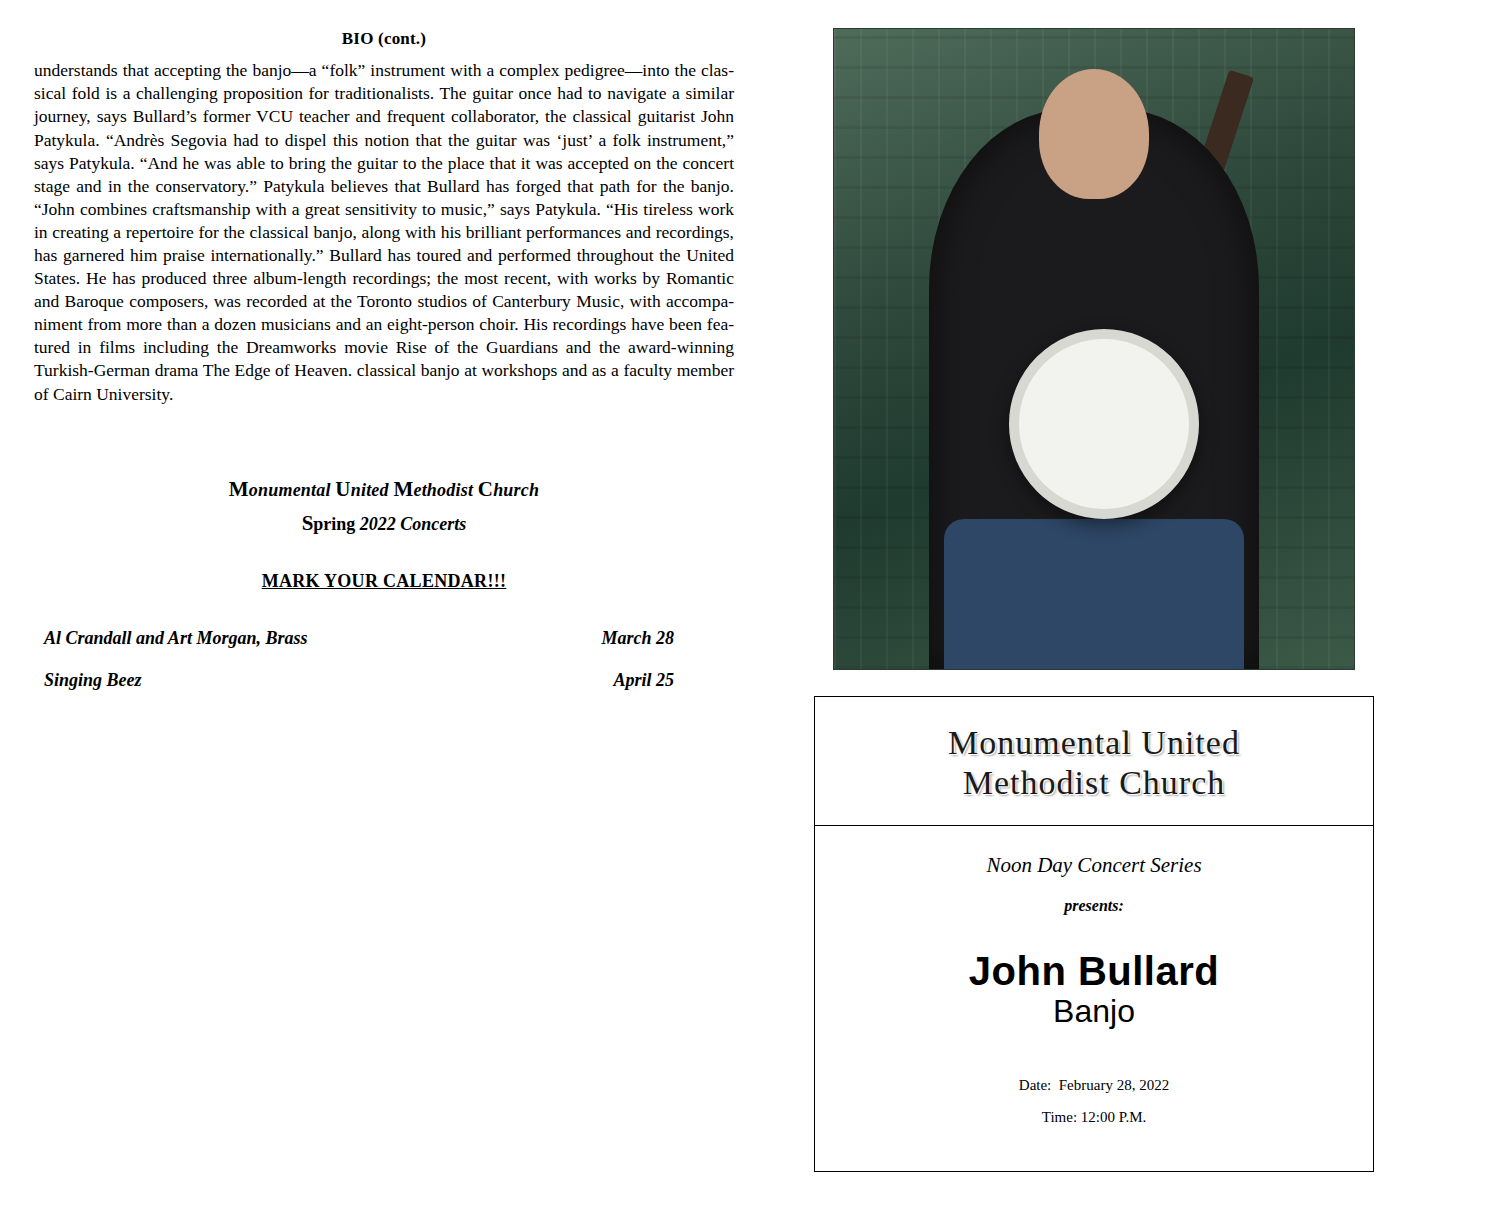BIO (cont.)
understands that accepting the banjo—a “folk” instrument with a complex pedigree—into the classical fold is a challenging proposition for traditionalists. The guitar once had to navigate a similar journey, says Bullard’s former VCU teacher and frequent collaborator, the classical guitarist John Patykula. “Andrès Segovia had to dispel this notion that the guitar was ‘just’ a folk instrument,” says Patykula. “And he was able to bring the guitar to the place that it was accepted on the concert stage and in the conservatory.” Patykula believes that Bullard has forged that path for the banjo. “John combines craftsmanship with a great sensitivity to music,” says Patykula. “His tireless work in creating a repertoire for the classical banjo, along with his brilliant performances and recordings, has garnered him praise internationally.” Bullard has toured and performed throughout the United States. He has produced three album-length recordings; the most recent, with works by Romantic and Baroque composers, was recorded at the Toronto studios of Canterbury Music, with accompaniment from more than a dozen musicians and an eight-person choir. His recordings have been featured in films including the Dreamworks movie Rise of the Guardians and the award-winning Turkish-German drama The Edge of Heaven. classical banjo at workshops and as a faculty member of Cairn University.
Monumental United Methodist Church
Spring 2022 Concerts
MARK YOUR CALENDAR!!!
| Al Crandall and Art Morgan, Brass | March 28 |
| Singing Beez | April 25 |
Monumental United
Methodist Church
Noon Day Concert Series
presents:
John Bullard
Banjo
Date: February 28, 2022
Time: 12:00 P.M.